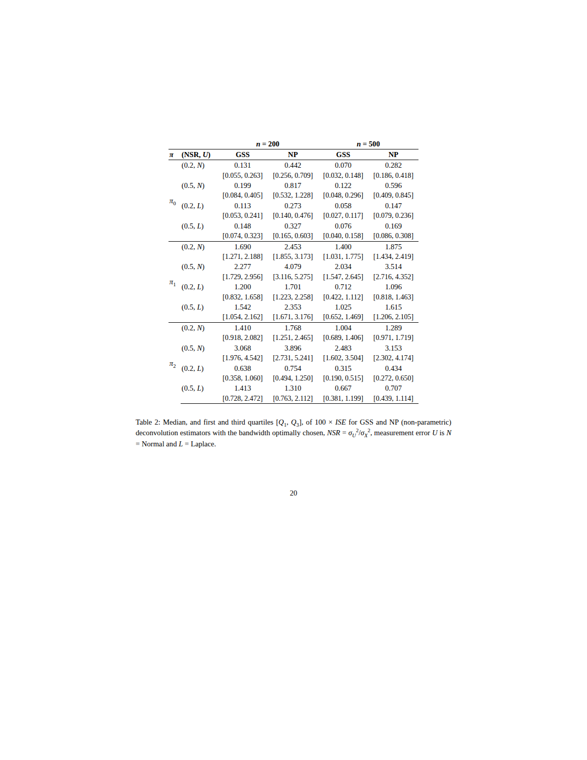| | | n = 200 | n = 500 |
| --- | --- | --- | --- |
| π | (NSR, U ) | GSS | NP | GSS | NP |
| π 0 | (0.2, N ) | 0.131 | 0.442 | 0.070 | 0.282 |
| | [0.055, 0.263] | [0.256, 0.709] | [0.032, 0.148] | [0.186, 0.418] |
| (0.5, N ) | 0.199 | 0.817 | 0.122 | 0.596 |
| | [0.084, 0.405] | [0.532, 1.228] | [0.048, 0.296] | [0.409, 0.845] |
| (0.2, L ) | 0.113 | 0.273 | 0.058 | 0.147 |
| | [0.053, 0.241] | [0.140, 0.476] | [0.027, 0.117] | [0.079, 0.236] |
| (0.5, L ) | 0.148 | 0.327 | 0.076 | 0.169 |
| | [0.074, 0.323] | [0.165, 0.603] | [0.040, 0.158] | [0.086, 0.308] |
| π 1 | (0.2, N ) | 1.690 | 2.453 | 1.400 | 1.875 |
| | [1.271, 2.188] | [1.855, 3.173] | [1.031, 1.775] | [1.434, 2.419] |
| (0.5, N ) | 2.277 | 4.079 | 2.034 | 3.514 |
| | [1.729, 2.956] | [3.116, 5.275] | [1.547, 2.645] | [2.716, 4.352] |
| (0.2, L ) | 1.200 | 1.701 | 0.712 | 1.096 |
| | [0.832, 1.658] | [1.223, 2.258] | [0.422, 1.112] | [0.818, 1.463] |
| (0.5, L ) | 1.542 | 2.353 | 1.025 | 1.615 |
| | [1.054, 2.162] | [1.671, 3.176] | [0.652, 1.469] | [1.206, 2.105] |
| π 2 | (0.2, N ) | 1.410 | 1.768 | 1.004 | 1.289 |
| | [0.918, 2.082] | [1.251, 2.465] | [0.689, 1.406] | [0.971, 1.719] |
| (0.5, N ) | 3.068 | 3.896 | 2.483 | 3.153 |
| | [1.976, 4.542] | [2.731, 5.241] | [1.602, 3.504] | [2.302, 4.174] |
| (0.2, L ) | 0.638 | 0.754 | 0.315 | 0.434 |
| | [0.358, 1.060] | [0.494, 1.250] | [0.190, 0.515] | [0.272, 0.650] |
| (0.5, L ) | 1.413 | 1.310 | 0.667 | 0.707 |
| | [0.728, 2.472] | [0.763, 2.112] | [0.381, 1.199] | [0.439, 1.114] |
Table 2: Median, and first and third quartiles [Q1, Q3], of 100 × ISE for GSS and NP (non-parametric) deconvolution estimators with the bandwidth optimally chosen, NSR = σU2/σX2, measurement error U is N = Normal and L = Laplace.
20